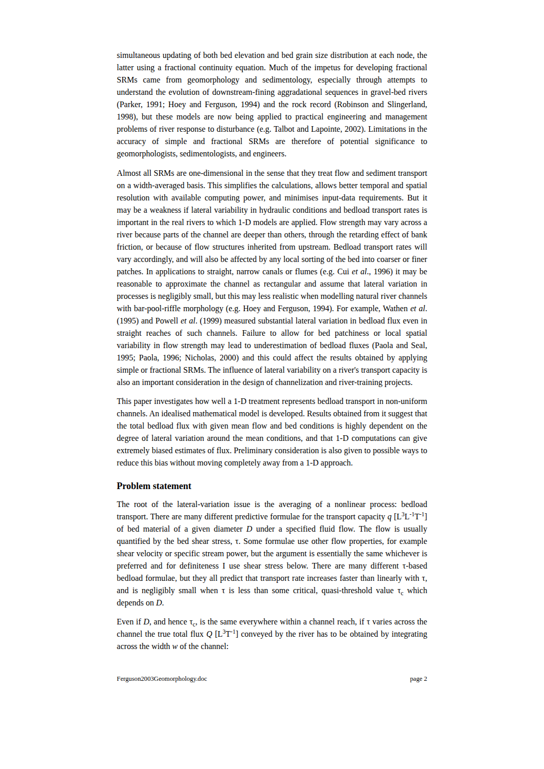simultaneous updating of both bed elevation and bed grain size distribution at each node, the latter using a fractional continuity equation. Much of the impetus for developing fractional SRMs came from geomorphology and sedimentology, especially through attempts to understand the evolution of downstream-fining aggradational sequences in gravel-bed rivers (Parker, 1991; Hoey and Ferguson, 1994) and the rock record (Robinson and Slingerland, 1998), but these models are now being applied to practical engineering and management problems of river response to disturbance (e.g. Talbot and Lapointe, 2002). Limitations in the accuracy of simple and fractional SRMs are therefore of potential significance to geomorphologists, sedimentologists, and engineers.
Almost all SRMs are one-dimensional in the sense that they treat flow and sediment transport on a width-averaged basis. This simplifies the calculations, allows better temporal and spatial resolution with available computing power, and minimises input-data requirements. But it may be a weakness if lateral variability in hydraulic conditions and bedload transport rates is important in the real rivers to which 1-D models are applied. Flow strength may vary across a river because parts of the channel are deeper than others, through the retarding effect of bank friction, or because of flow structures inherited from upstream. Bedload transport rates will vary accordingly, and will also be affected by any local sorting of the bed into coarser or finer patches. In applications to straight, narrow canals or flumes (e.g. Cui et al., 1996) it may be reasonable to approximate the channel as rectangular and assume that lateral variation in processes is negligibly small, but this may less realistic when modelling natural river channels with bar-pool-riffle morphology (e.g. Hoey and Ferguson, 1994). For example, Wathen et al. (1995) and Powell et al. (1999) measured substantial lateral variation in bedload flux even in straight reaches of such channels. Failure to allow for bed patchiness or local spatial variability in flow strength may lead to underestimation of bedload fluxes (Paola and Seal, 1995; Paola, 1996; Nicholas, 2000) and this could affect the results obtained by applying simple or fractional SRMs. The influence of lateral variability on a river's transport capacity is also an important consideration in the design of channelization and river-training projects.
This paper investigates how well a 1-D treatment represents bedload transport in non-uniform channels. An idealised mathematical model is developed. Results obtained from it suggest that the total bedload flux with given mean flow and bed conditions is highly dependent on the degree of lateral variation around the mean conditions, and that 1-D computations can give extremely biased estimates of flux. Preliminary consideration is also given to possible ways to reduce this bias without moving completely away from a 1-D approach.
Problem statement
The root of the lateral-variation issue is the averaging of a nonlinear process: bedload transport. There are many different predictive formulae for the transport capacity q [L3L-1T-1] of bed material of a given diameter D under a specified fluid flow. The flow is usually quantified by the bed shear stress, τ. Some formulae use other flow properties, for example shear velocity or specific stream power, but the argument is essentially the same whichever is preferred and for definiteness I use shear stress below. There are many different τ-based bedload formulae, but they all predict that transport rate increases faster than linearly with τ, and is negligibly small when τ is less than some critical, quasi-threshold value τc which depends on D.
Even if D, and hence τc, is the same everywhere within a channel reach, if τ varies across the channel the true total flux Q [L3T-1] conveyed by the river has to be obtained by integrating across the width w of the channel:
Ferguson2003Geomorphology.doc page 2